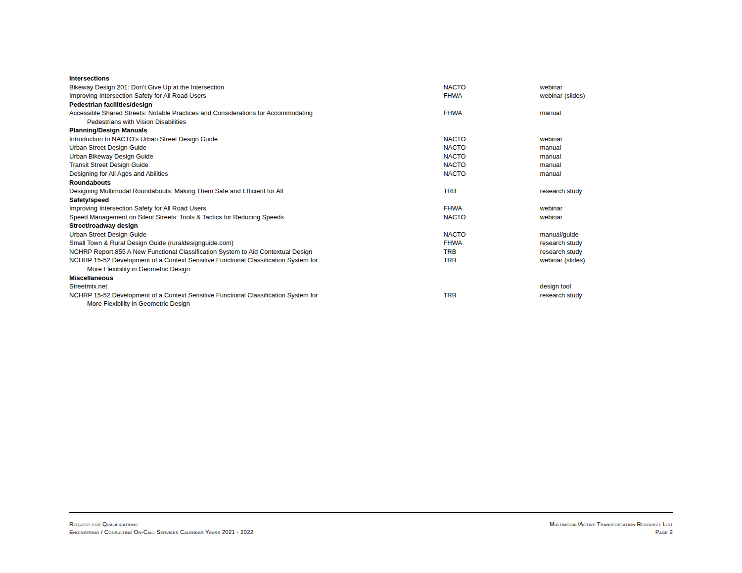| Intersections | | |
| Bikeway Design 201: Don’t Give Up at the Intersection | NACTO | webinar |
| Improving Intersection Safety for All Road Users | FHWA | webinar (slides) |
| Pedestrian facilities/design | | |
| Accessible Shared Streets: Notable Practices and Considerations for Accommodating Pedestrians with Vision Disabilities | FHWA | manual |
| Planning/Design Manuals | | |
| Introduction to NACTO's Urban Street Design Guide | NACTO | webinar |
| Urban Street Design Guide | NACTO | manual |
| Urban Bikeway Design Guide | NACTO | manual |
| Transit Street Design Guide | NACTO | manual |
| Designing for All Ages and Abilities | NACTO | manual |
| Roundabouts | | |
| Designing Multimodal Roundabouts: Making Them Safe and Efficient for All | TRB | research study |
| Safety/speed | | |
| Improving Intersection Safety for All Road Users | FHWA | webinar |
| Speed Management on Silent Streets: Tools & Tactics for Reducing Speeds | NACTO | webinar |
| Street/roadway design | | |
| Urban Street Design Guide | NACTO | manual/guide |
| Small Town & Rural Design Guide (ruraldesignguide.com) | FHWA | research study |
| NCHRP Report 855 A New Functional Classification System to Aid Contextual Design | TRB | research study |
| NCHRP 15-52 Development of a Context Sensitive Functional Classification System for More Flexibility in Geometric Design | TRB | webinar (slides) |
| Miscellaneous | | |
| Streetmix.net | | design tool |
| NCHRP 15-52 Development of a Context Sensitive Functional Classification System for More Flexibility in Geometric Design | TRB | research study |
Request for Qualifications
Engineering / Consulting On-Call Services Calendar Years 2021 - 2022
Multimodal/Active Transportation Resource List
Page 2